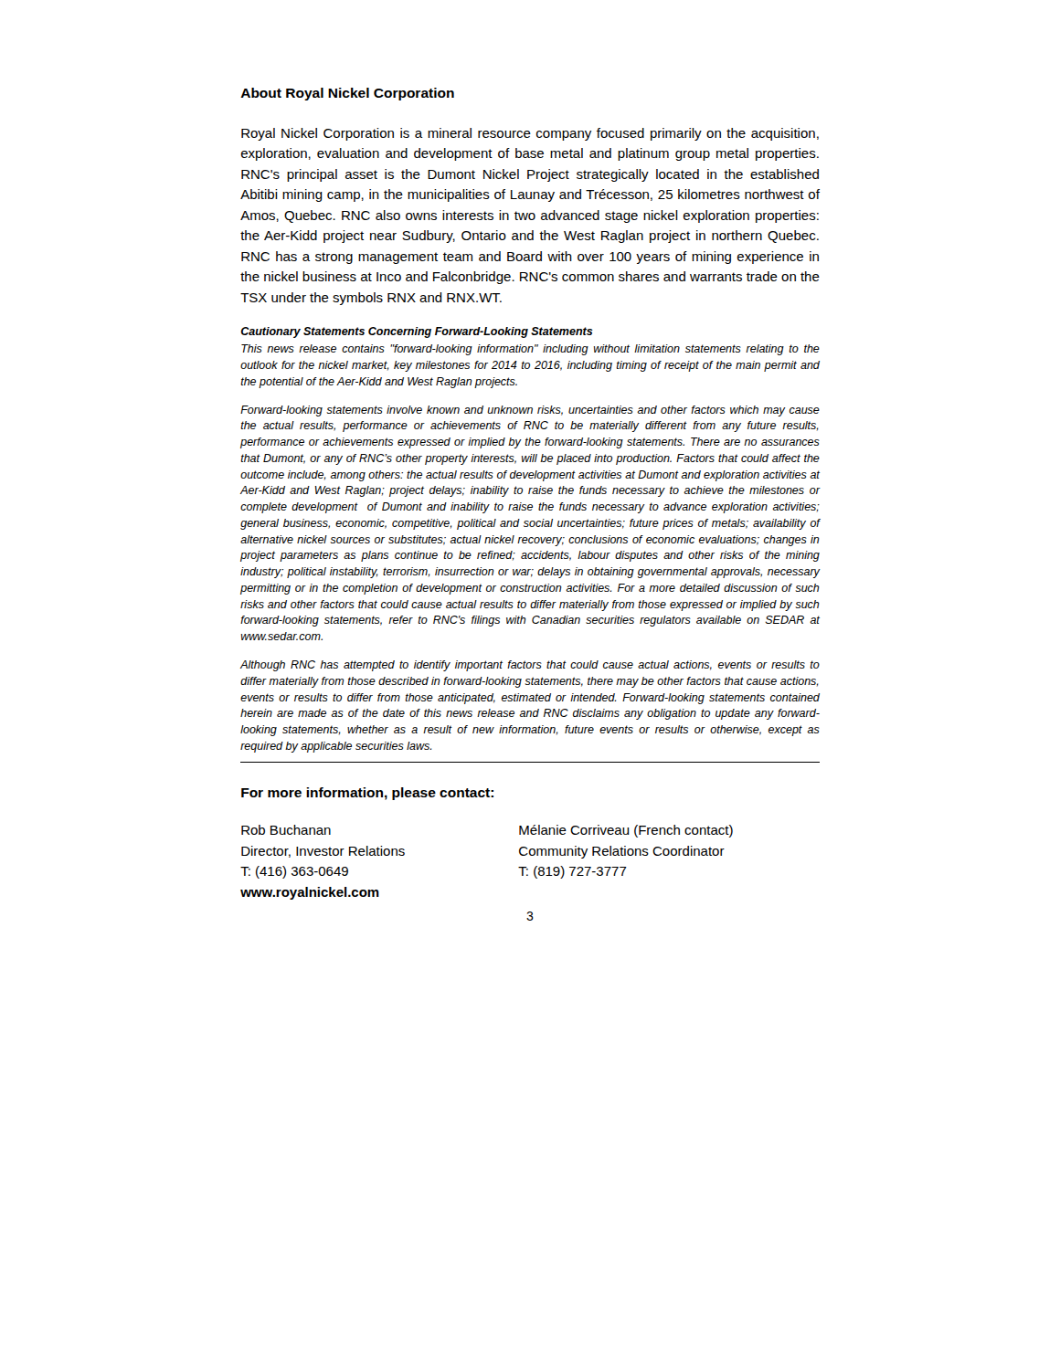About Royal Nickel Corporation
Royal Nickel Corporation is a mineral resource company focused primarily on the acquisition, exploration, evaluation and development of base metal and platinum group metal properties. RNC's principal asset is the Dumont Nickel Project strategically located in the established Abitibi mining camp, in the municipalities of Launay and Trécesson, 25 kilometres northwest of Amos, Quebec. RNC also owns interests in two advanced stage nickel exploration properties: the Aer-Kidd project near Sudbury, Ontario and the West Raglan project in northern Quebec. RNC has a strong management team and Board with over 100 years of mining experience in the nickel business at Inco and Falconbridge. RNC's common shares and warrants trade on the TSX under the symbols RNX and RNX.WT.
Cautionary Statements Concerning Forward-Looking Statements
This news release contains "forward-looking information" including without limitation statements relating to the outlook for the nickel market, key milestones for 2014 to 2016, including timing of receipt of the main permit and the potential of the Aer-Kidd and West Raglan projects.
Forward-looking statements involve known and unknown risks, uncertainties and other factors which may cause the actual results, performance or achievements of RNC to be materially different from any future results, performance or achievements expressed or implied by the forward-looking statements. There are no assurances that Dumont, or any of RNC’s other property interests, will be placed into production. Factors that could affect the outcome include, among others: the actual results of development activities at Dumont and exploration activities at Aer-Kidd and West Raglan; project delays; inability to raise the funds necessary to achieve the milestones or complete development of Dumont and inability to raise the funds necessary to advance exploration activities; general business, economic, competitive, political and social uncertainties; future prices of metals; availability of alternative nickel sources or substitutes; actual nickel recovery; conclusions of economic evaluations; changes in project parameters as plans continue to be refined; accidents, labour disputes and other risks of the mining industry; political instability, terrorism, insurrection or war; delays in obtaining governmental approvals, necessary permitting or in the completion of development or construction activities. For a more detailed discussion of such risks and other factors that could cause actual results to differ materially from those expressed or implied by such forward-looking statements, refer to RNC's filings with Canadian securities regulators available on SEDAR at www.sedar.com.
Although RNC has attempted to identify important factors that could cause actual actions, events or results to differ materially from those described in forward-looking statements, there may be other factors that cause actions, events or results to differ from those anticipated, estimated or intended. Forward-looking statements contained herein are made as of the date of this news release and RNC disclaims any obligation to update any forward-looking statements, whether as a result of new information, future events or results or otherwise, except as required by applicable securities laws.
For more information, please contact:
| Rob Buchanan | Mélanie Corriveau (French contact) |
| Director, Investor Relations | Community Relations Coordinator |
| T: (416) 363-0649 | T: (819) 727-3777 |
| www.royalnickel.com | |
3